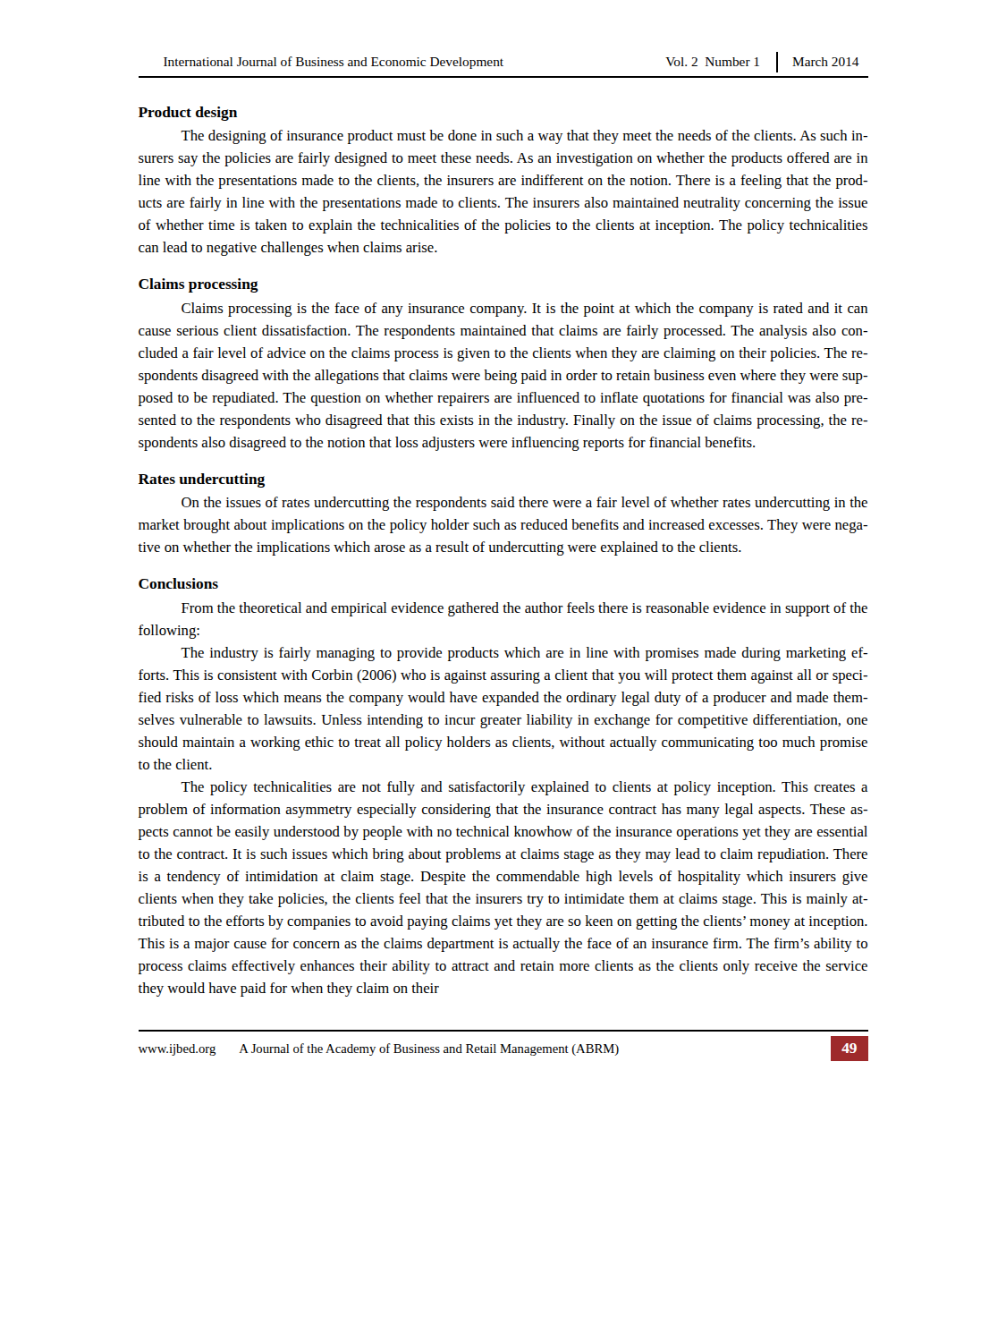International Journal of Business and Economic Development Vol. 2 Number 1 March 2014
Product design
The designing of insurance product must be done in such a way that they meet the needs of the clients. As such insurers say the policies are fairly designed to meet these needs. As an investigation on whether the products offered are in line with the presentations made to the clients, the insurers are indifferent on the notion. There is a feeling that the products are fairly in line with the presentations made to clients. The insurers also maintained neutrality concerning the issue of whether time is taken to explain the technicalities of the policies to the clients at inception. The policy technicalities can lead to negative challenges when claims arise.
Claims processing
Claims processing is the face of any insurance company. It is the point at which the company is rated and it can cause serious client dissatisfaction. The respondents maintained that claims are fairly processed. The analysis also concluded a fair level of advice on the claims process is given to the clients when they are claiming on their policies. The respondents disagreed with the allegations that claims were being paid in order to retain business even where they were supposed to be repudiated. The question on whether repairers are influenced to inflate quotations for financial was also presented to the respondents who disagreed that this exists in the industry. Finally on the issue of claims processing, the respondents also disagreed to the notion that loss adjusters were influencing reports for financial benefits.
Rates undercutting
On the issues of rates undercutting the respondents said there were a fair level of whether rates undercutting in the market brought about implications on the policy holder such as reduced benefits and increased excesses. They were negative on whether the implications which arose as a result of undercutting were explained to the clients.
Conclusions
From the theoretical and empirical evidence gathered the author feels there is reasonable evidence in support of the following:
The industry is fairly managing to provide products which are in line with promises made during marketing efforts. This is consistent with Corbin (2006) who is against assuring a client that you will protect them against all or specified risks of loss which means the company would have expanded the ordinary legal duty of a producer and made themselves vulnerable to lawsuits. Unless intending to incur greater liability in exchange for competitive differentiation, one should maintain a working ethic to treat all policy holders as clients, without actually communicating too much promise to the client.
The policy technicalities are not fully and satisfactorily explained to clients at policy inception. This creates a problem of information asymmetry especially considering that the insurance contract has many legal aspects. These aspects cannot be easily understood by people with no technical knowhow of the insurance operations yet they are essential to the contract. It is such issues which bring about problems at claims stage as they may lead to claim repudiation. There is a tendency of intimidation at claim stage. Despite the commendable high levels of hospitality which insurers give clients when they take policies, the clients feel that the insurers try to intimidate them at claims stage. This is mainly attributed to the efforts by companies to avoid paying claims yet they are so keen on getting the clients’ money at inception. This is a major cause for concern as the claims department is actually the face of an insurance firm. The firm’s ability to process claims effectively enhances their ability to attract and retain more clients as the clients only receive the service they would have paid for when they claim on their
www.ijbed.org A Journal of the Academy of Business and Retail Management (ABRM) 49